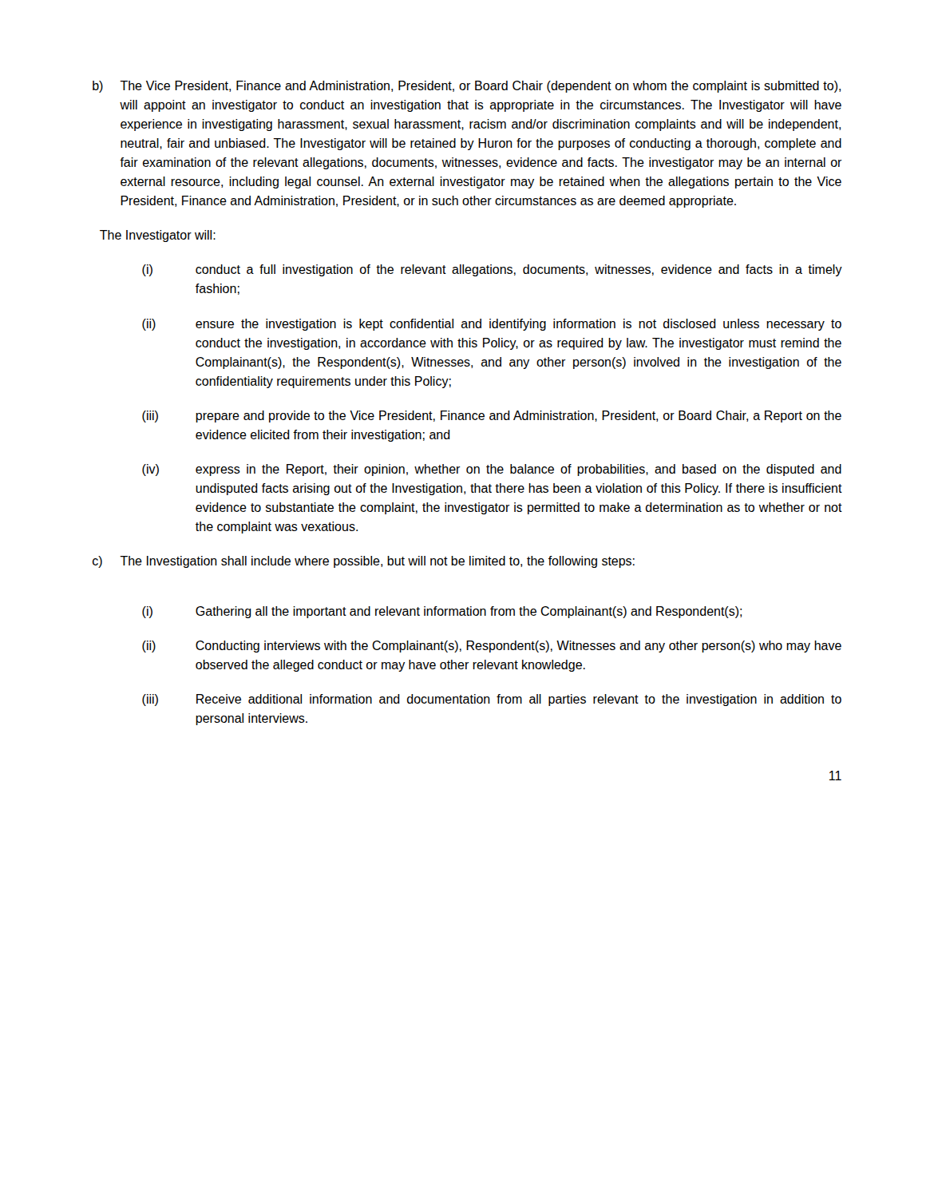b)
The Vice President, Finance and Administration, President, or Board Chair (dependent on whom the complaint is submitted to), will appoint an investigator to conduct an investigation that is appropriate in the circumstances. The Investigator will have experience in investigating harassment, sexual harassment, racism and/or discrimination complaints and will be independent, neutral, fair and unbiased. The Investigator will be retained by Huron for the purposes of conducting a thorough, complete and fair examination of the relevant allegations, documents, witnesses, evidence and facts. The investigator may be an internal or external resource, including legal counsel. An external investigator may be retained when the allegations pertain to the Vice President, Finance and Administration, President, or in such other circumstances as are deemed appropriate.
The Investigator will:
(i)
conduct a full investigation of the relevant allegations, documents, witnesses, evidence and facts in a timely fashion;
(ii)
ensure the investigation is kept confidential and identifying information is not disclosed unless necessary to conduct the investigation, in accordance with this Policy, or as required by law. The investigator must remind the Complainant(s), the Respondent(s), Witnesses, and any other person(s) involved in the investigation of the confidentiality requirements under this Policy;
(iii)
prepare and provide to the Vice President, Finance and Administration, President, or Board Chair, a Report on the evidence elicited from their investigation; and
(iv)
express in the Report, their opinion, whether on the balance of probabilities, and based on the disputed and undisputed facts arising out of the Investigation, that there has been a violation of this Policy. If there is insufficient evidence to substantiate the complaint, the investigator is permitted to make a determination as to whether or not the complaint was vexatious.
c)
The Investigation shall include where possible, but will not be limited to, the following steps:
(i)
Gathering all the important and relevant information from the Complainant(s) and Respondent(s);
(ii)
Conducting interviews with the Complainant(s), Respondent(s), Witnesses and any other person(s) who may have observed the alleged conduct or may have other relevant knowledge.
(iii)
Receive additional information and documentation from all parties relevant to the investigation in addition to personal interviews.
11